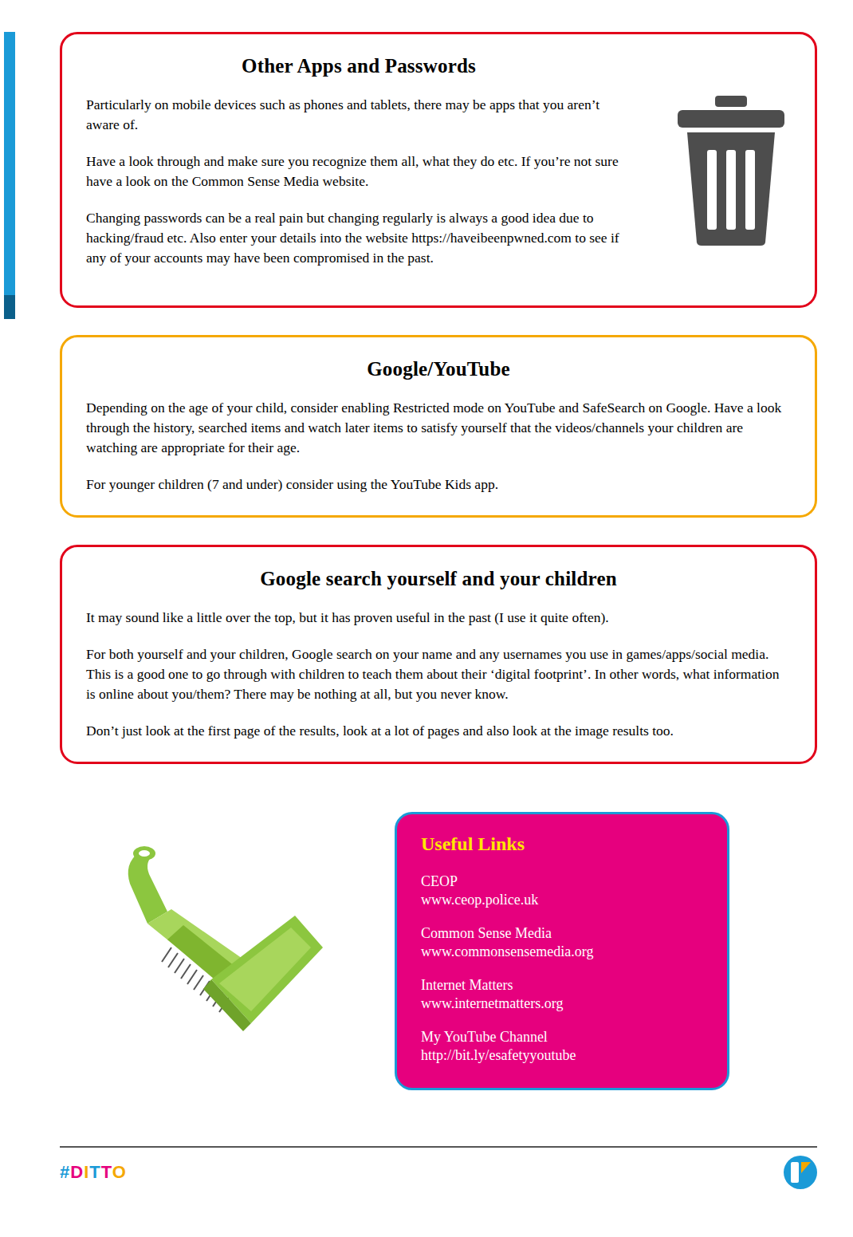Other Apps and Passwords
Particularly on mobile devices such as phones and tablets, there may be apps that you aren’t aware of.
Have a look through and make sure you recognize them all, what they do etc. If you’re not sure have a look on the Common Sense Media website.
Changing passwords can be a real pain but changing regularly is always a good idea due to hacking/fraud etc. Also enter your details into the website https://haveibeenpwned.com to see if any of your accounts may have been compromised in the past.
Google/YouTube
Depending on the age of your child, consider enabling Restricted mode on YouTube and SafeSearch on Google. Have a look through the history, searched items and watch later items to satisfy yourself that the videos/channels your children are watching are appropriate for their age.
For younger children (7 and under) consider using the YouTube Kids app.
Google search yourself and your children
It may sound like a little over the top, but it has proven useful in the past (I use it quite often).
For both yourself and your children, Google search on your name and any usernames you use in games/apps/social media. This is a good one to go through with children to teach them about their ‘digital footprint’. In other words, what information is online about you/them? There may be nothing at all, but you never know.
Don’t just look at the first page of the results, look at a lot of pages and also look at the image results too.
Useful Links
CEOP
www.ceop.police.uk
Common Sense Media
www.commonsensemedia.org
Internet Matters
www.internetmatters.org
My YouTube Channel
http://bit.ly/esafetyyoutube
#DITTO